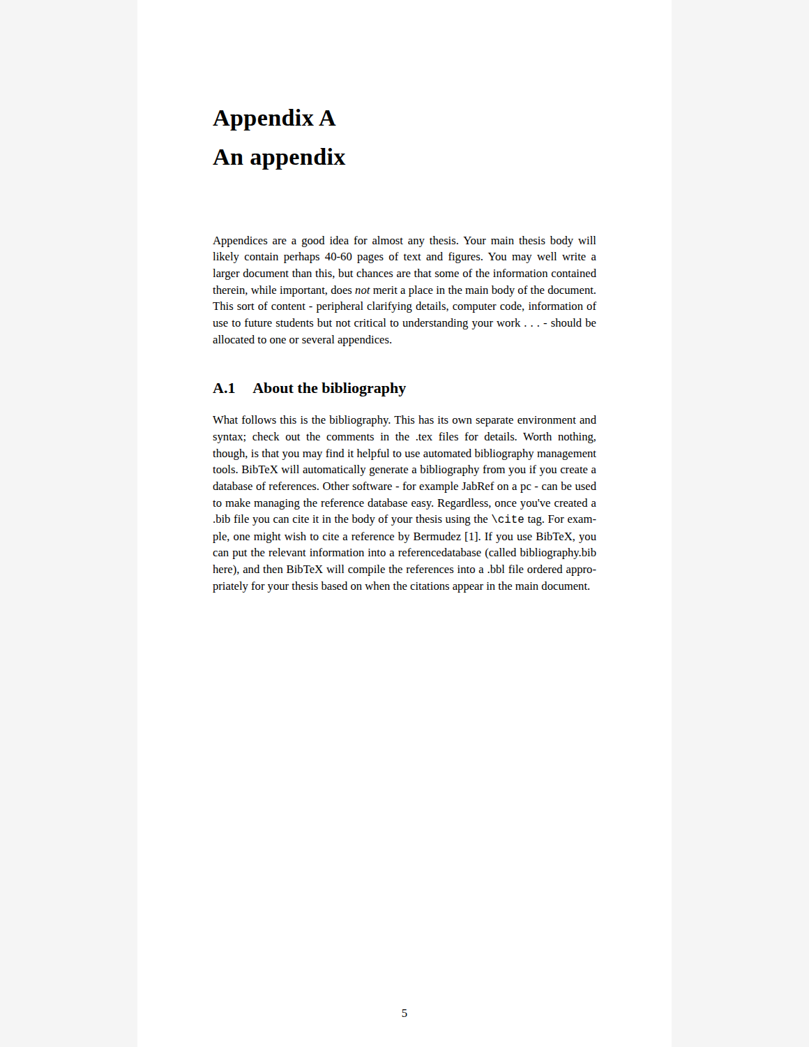Appendix A
An appendix
Appendices are a good idea for almost any thesis. Your main thesis body will likely contain perhaps 40-60 pages of text and figures. You may well write a larger document than this, but chances are that some of the information contained therein, while important, does not merit a place in the main body of the document. This sort of content - peripheral clarifying details, computer code, information of use to future students but not critical to understanding your work . . . - should be allocated to one or several appendices.
A.1 About the bibliography
What follows this is the bibliography. This has its own separate environment and syntax; check out the comments in the .tex files for details. Worth nothing, though, is that you may find it helpful to use automated bibliography management tools. BibTeX will automatically generate a bibliography from you if you create a database of references. Other software - for example JabRef on a pc - can be used to make managing the reference database easy. Regardless, once you've created a .bib file you can cite it in the body of your thesis using the \cite tag. For example, one might wish to cite a reference by Bermudez [1]. If you use BibTeX, you can put the relevant information into a referencedatabase (called bibliography.bib here), and then BibTeX will compile the references into a .bbl file ordered appropriately for your thesis based on when the citations appear in the main document.
5